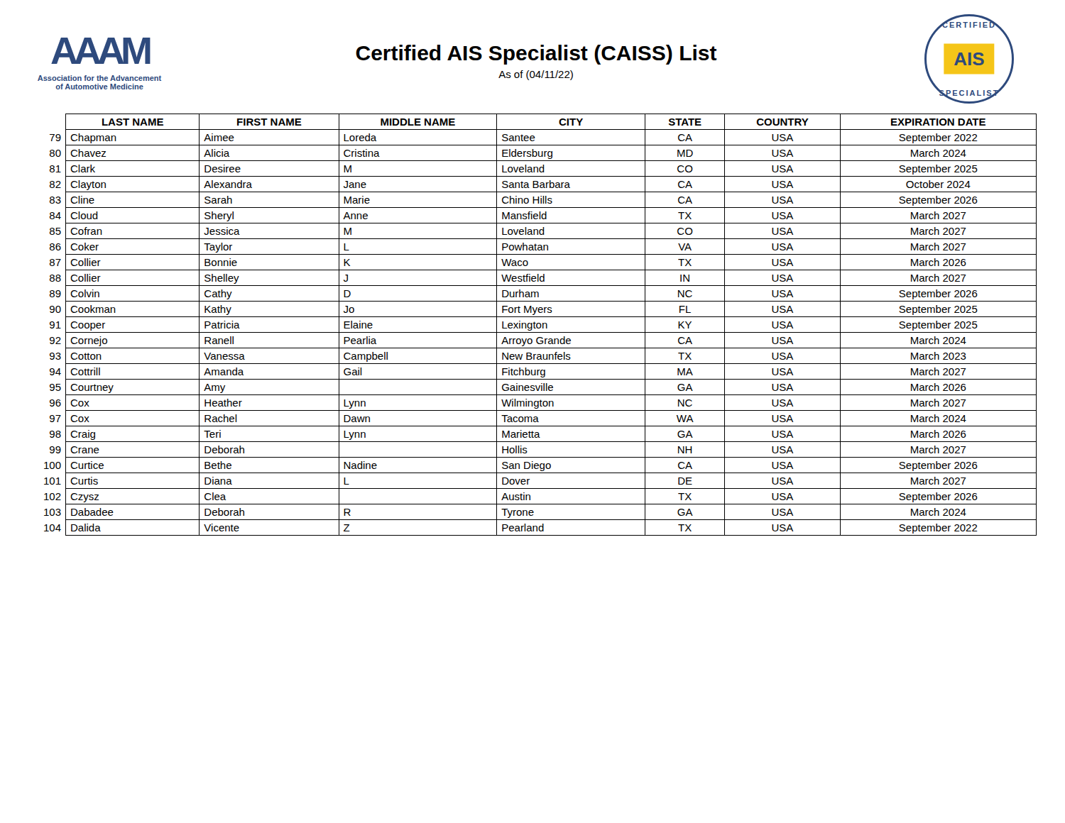AAAM
Association for the Advancement
of Automotive Medicine
Certified AIS Specialist (CAISS) List
As of (04/11/22)
CERTIFIED
AIS
SPECIALIST
| | LAST NAME | FIRST NAME | MIDDLE NAME | CITY | STATE | COUNTRY | EXPIRATION DATE |
| --- | --- | --- | --- | --- | --- | --- | --- |
| 79 | Chapman | Aimee | Loreda | Santee | CA | USA | September 2022 |
| 80 | Chavez | Alicia | Cristina | Eldersburg | MD | USA | March 2024 |
| 81 | Clark | Desiree | M | Loveland | CO | USA | September 2025 |
| 82 | Clayton | Alexandra | Jane | Santa Barbara | CA | USA | October 2024 |
| 83 | Cline | Sarah | Marie | Chino Hills | CA | USA | September 2026 |
| 84 | Cloud | Sheryl | Anne | Mansfield | TX | USA | March 2027 |
| 85 | Cofran | Jessica | M | Loveland | CO | USA | March 2027 |
| 86 | Coker | Taylor | L | Powhatan | VA | USA | March 2027 |
| 87 | Collier | Bonnie | K | Waco | TX | USA | March 2026 |
| 88 | Collier | Shelley | J | Westfield | IN | USA | March 2027 |
| 89 | Colvin | Cathy | D | Durham | NC | USA | September 2026 |
| 90 | Cookman | Kathy | Jo | Fort Myers | FL | USA | September 2025 |
| 91 | Cooper | Patricia | Elaine | Lexington | KY | USA | September 2025 |
| 92 | Cornejo | Ranell | Pearlia | Arroyo Grande | CA | USA | March 2024 |
| 93 | Cotton | Vanessa | Campbell | New Braunfels | TX | USA | March 2023 |
| 94 | Cottrill | Amanda | Gail | Fitchburg | MA | USA | March 2027 |
| 95 | Courtney | Amy | | Gainesville | GA | USA | March 2026 |
| 96 | Cox | Heather | Lynn | Wilmington | NC | USA | March 2027 |
| 97 | Cox | Rachel | Dawn | Tacoma | WA | USA | March 2024 |
| 98 | Craig | Teri | Lynn | Marietta | GA | USA | March 2026 |
| 99 | Crane | Deborah | | Hollis | NH | USA | March 2027 |
| 100 | Curtice | Bethe | Nadine | San Diego | CA | USA | September 2026 |
| 101 | Curtis | Diana | L | Dover | DE | USA | March 2027 |
| 102 | Czysz | Clea | | Austin | TX | USA | September 2026 |
| 103 | Dabadee | Deborah | R | Tyrone | GA | USA | March 2024 |
| 104 | Dalida | Vicente | Z | Pearland | TX | USA | September 2022 |